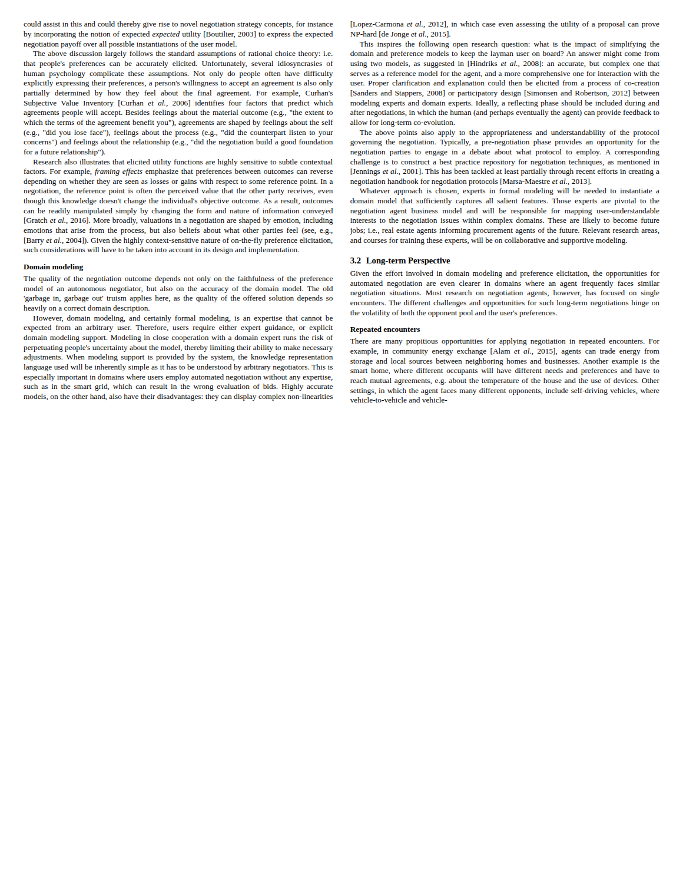could assist in this and could thereby give rise to novel negotiation strategy concepts, for instance by incorporating the notion of expected expected utility [Boutilier, 2003] to express the expected negotiation payoff over all possible instantiations of the user model.
The above discussion largely follows the standard assumptions of rational choice theory: i.e. that people's preferences can be accurately elicited. Unfortunately, several idiosyncrasies of human psychology complicate these assumptions. Not only do people often have difficulty explicitly expressing their preferences, a person's willingness to accept an agreement is also only partially determined by how they feel about the final agreement. For example, Curhan's Subjective Value Inventory [Curhan et al., 2006] identifies four factors that predict which agreements people will accept. Besides feelings about the material outcome (e.g., "the extent to which the terms of the agreement benefit you"), agreements are shaped by feelings about the self (e.g., "did you lose face"), feelings about the process (e.g., "did the counterpart listen to your concerns") and feelings about the relationship (e.g., "did the negotiation build a good foundation for a future relationship").
Research also illustrates that elicited utility functions are highly sensitive to subtle contextual factors. For example, framing effects emphasize that preferences between outcomes can reverse depending on whether they are seen as losses or gains with respect to some reference point. In a negotiation, the reference point is often the perceived value that the other party receives, even though this knowledge doesn't change the individual's objective outcome. As a result, outcomes can be readily manipulated simply by changing the form and nature of information conveyed [Gratch et al., 2016]. More broadly, valuations in a negotiation are shaped by emotion, including emotions that arise from the process, but also beliefs about what other parties feel (see, e.g., [Barry et al., 2004]). Given the highly context-sensitive nature of on-the-fly preference elicitation, such considerations will have to be taken into account in its design and implementation.
Domain modeling
The quality of the negotiation outcome depends not only on the faithfulness of the preference model of an autonomous negotiator, but also on the accuracy of the domain model. The old 'garbage in, garbage out' truism applies here, as the quality of the offered solution depends so heavily on a correct domain description.
However, domain modeling, and certainly formal modeling, is an expertise that cannot be expected from an arbitrary user. Therefore, users require either expert guidance, or explicit domain modeling support. Modeling in close cooperation with a domain expert runs the risk of perpetuating people's uncertainty about the model, thereby limiting their ability to make necessary adjustments. When modeling support is provided by the system, the knowledge representation language used will be inherently simple as it has to be understood by arbitrary negotiators. This is especially important in domains where users employ automated negotiation without any expertise, such as in the smart grid, which can result in the wrong evaluation of bids. Highly accurate models, on the other hand, also have their disadvantages: they can display complex non-linearities [Lopez-Carmona et al., 2012], in which case even assessing the utility of a proposal can prove NP-hard [de Jonge et al., 2015].
This inspires the following open research question: what is the impact of simplifying the domain and preference models to keep the layman user on board? An answer might come from using two models, as suggested in [Hindriks et al., 2008]: an accurate, but complex one that serves as a reference model for the agent, and a more comprehensive one for interaction with the user. Proper clarification and explanation could then be elicited from a process of co-creation [Sanders and Stappers, 2008] or participatory design [Simonsen and Robertson, 2012] between modeling experts and domain experts. Ideally, a reflecting phase should be included during and after negotiations, in which the human (and perhaps eventually the agent) can provide feedback to allow for long-term co-evolution.
The above points also apply to the appropriateness and understandability of the protocol governing the negotiation. Typically, a pre-negotiation phase provides an opportunity for the negotiation parties to engage in a debate about what protocol to employ. A corresponding challenge is to construct a best practice repository for negotiation techniques, as mentioned in [Jennings et al., 2001]. This has been tackled at least partially through recent efforts in creating a negotiation handbook for negotiation protocols [Marsa-Maestre et al., 2013].
Whatever approach is chosen, experts in formal modeling will be needed to instantiate a domain model that sufficiently captures all salient features. Those experts are pivotal to the negotiation agent business model and will be responsible for mapping user-understandable interests to the negotiation issues within complex domains. These are likely to become future jobs; i.e., real estate agents informing procurement agents of the future. Relevant research areas, and courses for training these experts, will be on collaborative and supportive modeling.
3.2 Long-term Perspective
Given the effort involved in domain modeling and preference elicitation, the opportunities for automated negotiation are even clearer in domains where an agent frequently faces similar negotiation situations. Most research on negotiation agents, however, has focused on single encounters. The different challenges and opportunities for such long-term negotiations hinge on the volatility of both the opponent pool and the user's preferences.
Repeated encounters
There are many propitious opportunities for applying negotiation in repeated encounters. For example, in community energy exchange [Alam et al., 2015], agents can trade energy from storage and local sources between neighboring homes and businesses. Another example is the smart home, where different occupants will have different needs and preferences and have to reach mutual agreements, e.g. about the temperature of the house and the use of devices. Other settings, in which the agent faces many different opponents, include self-driving vehicles, where vehicle-to-vehicle and vehicle-